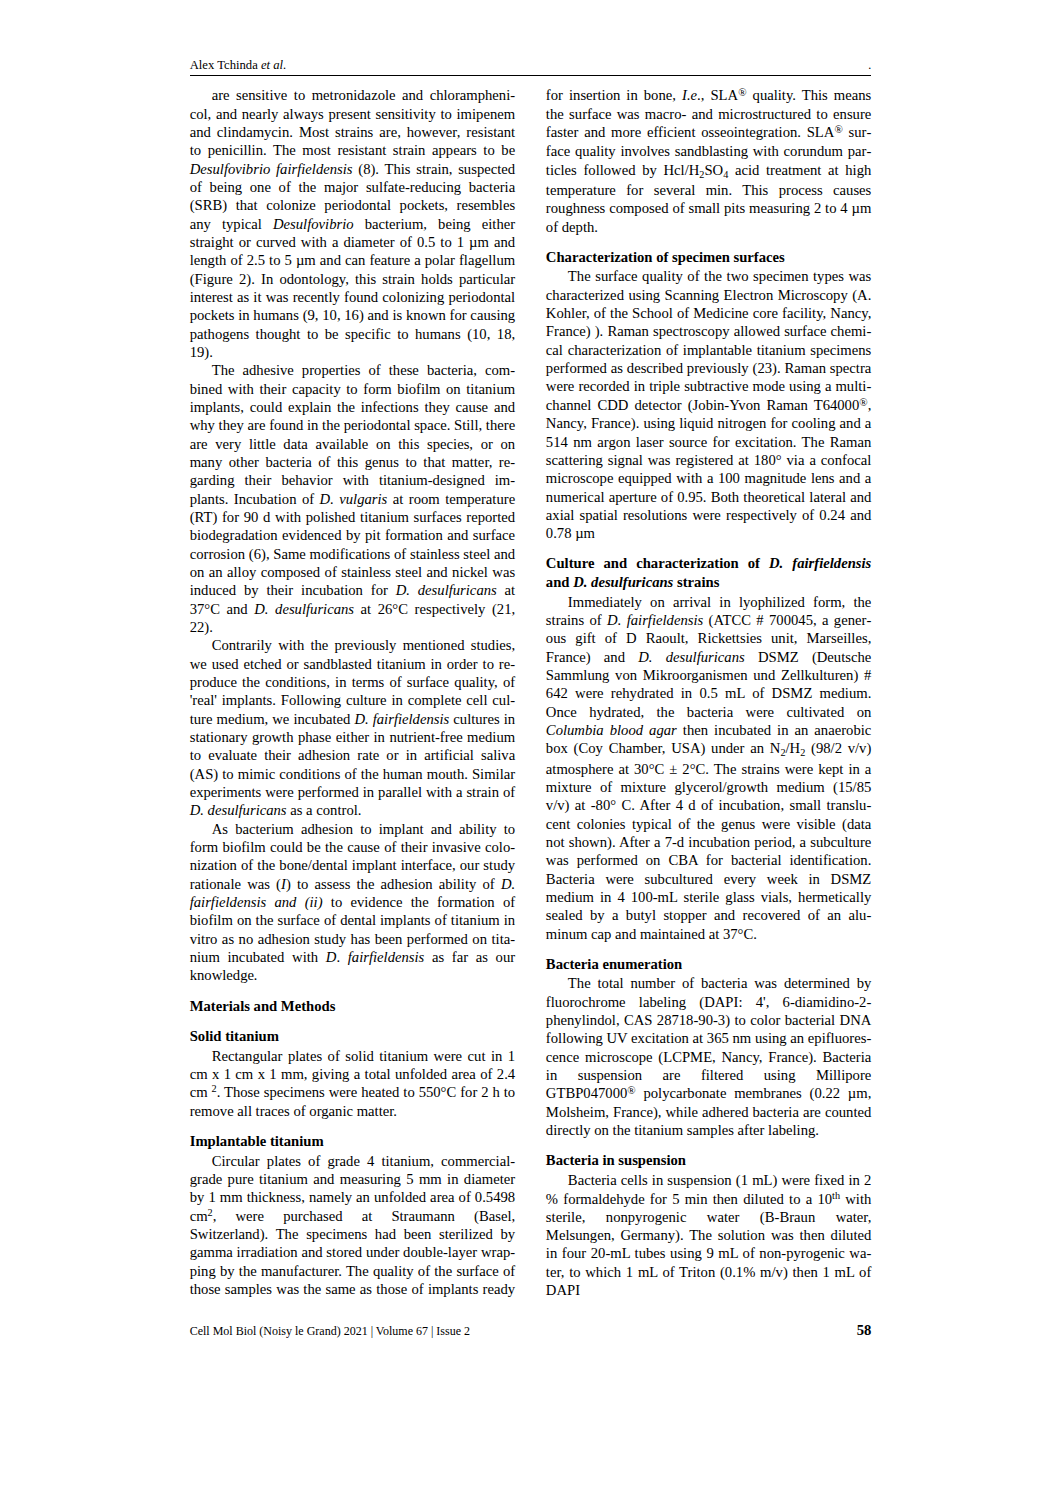Alex Tchinda et al.
.
are sensitive to metronidazole and chloramphenicol, and nearly always present sensitivity to imipenem and clindamycin. Most strains are, however, resistant to penicillin. The most resistant strain appears to be Desulfovibrio fairfieldensis (8). This strain, suspected of being one of the major sulfate-reducing bacteria (SRB) that colonize periodontal pockets, resembles any typical Desulfovibrio bacterium, being either straight or curved with a diameter of 0.5 to 1 µm and length of 2.5 to 5 µm and can feature a polar flagellum (Figure 2). In odontology, this strain holds particular interest as it was recently found colonizing periodontal pockets in humans (9, 10, 16) and is known for causing pathogens thought to be specific to humans (10, 18, 19).
The adhesive properties of these bacteria, combined with their capacity to form biofilm on titanium implants, could explain the infections they cause and why they are found in the periodontal space. Still, there are very little data available on this species, or on many other bacteria of this genus to that matter, regarding their behavior with titanium-designed implants. Incubation of D. vulgaris at room temperature (RT) for 90 d with polished titanium surfaces reported biodegradation evidenced by pit formation and surface corrosion (6), Same modifications of stainless steel and on an alloy composed of stainless steel and nickel was induced by their incubation for D. desulfuricans at 37°C and D. desulfuricans at 26°C respectively (21, 22).
Contrarily with the previously mentioned studies, we used etched or sandblasted titanium in order to reproduce the conditions, in terms of surface quality, of 'real' implants. Following culture in complete cell culture medium, we incubated D. fairfieldensis cultures in stationary growth phase either in nutrient-free medium to evaluate their adhesion rate or in artificial saliva (AS) to mimic conditions of the human mouth. Similar experiments were performed in parallel with a strain of D. desulfuricans as a control.
As bacterium adhesion to implant and ability to form biofilm could be the cause of their invasive colonization of the bone/dental implant interface, our study rationale was (I) to assess the adhesion ability of D. fairfieldensis and (ii) to evidence the formation of biofilm on the surface of dental implants of titanium in vitro as no adhesion study has been performed on titanium incubated with D. fairfieldensis as far as our knowledge.
Materials and Methods
Solid titanium
Rectangular plates of solid titanium were cut in 1 cm x 1 cm x 1 mm, giving a total unfolded area of 2.4 cm 2. Those specimens were heated to 550°C for 2 h to remove all traces of organic matter.
Implantable titanium
Circular plates of grade 4 titanium, commercial-grade pure titanium and measuring 5 mm in diameter by 1 mm thickness, namely an unfolded area of 0.5498 cm2, were purchased at Straumann (Basel, Switzerland). The specimens had been sterilized by gamma irradiation and stored under double-layer wrapping by the manufacturer. The quality of the surface of those samples was the same as those of implants ready for insertion in bone, I.e., SLA® quality. This means the surface was macro- and microstructured to ensure faster and more efficient osseointegration. SLA® surface quality involves sandblasting with corundum particles followed by Hcl/H2SO4 acid treatment at high temperature for several min. This process causes roughness composed of small pits measuring 2 to 4 µm of depth.
Characterization of specimen surfaces
The surface quality of the two specimen types was characterized using Scanning Electron Microscopy (A. Kohler, of the School of Medicine core facility, Nancy, France) ). Raman spectroscopy allowed surface chemical characterization of implantable titanium specimens performed as described previously (23). Raman spectra were recorded in triple subtractive mode using a multichannel CDD detector (Jobin-Yvon Raman T64000®, Nancy, France). using liquid nitrogen for cooling and a 514 nm argon laser source for excitation. The Raman scattering signal was registered at 180° via a confocal microscope equipped with a 100 magnitude lens and a numerical aperture of 0.95. Both theoretical lateral and axial spatial resolutions were respectively of 0.24 and 0.78 µm
Culture and characterization of D. fairfieldensis and D. desulfuricans strains
Immediately on arrival in lyophilized form, the strains of D. fairfieldensis (ATCC # 700045, a generous gift of D Raoult, Rickettsies unit, Marseilles, France) and D. desulfuricans DSMZ (Deutsche Sammlung von Mikroorganismen und Zellkulturen) # 642 were rehydrated in 0.5 mL of DSMZ medium. Once hydrated, the bacteria were cultivated on Columbia blood agar then incubated in an anaerobic box (Coy Chamber, USA) under an N2/H2 (98/2 v/v) atmosphere at 30°C ± 2°C. The strains were kept in a mixture of mixture glycerol/growth medium (15/85 v/v) at -80° C. After 4 d of incubation, small translucent colonies typical of the genus were visible (data not shown). After a 7-d incubation period, a subculture was performed on CBA for bacterial identification. Bacteria were subcultured every week in DSMZ medium in 4 100-mL sterile glass vials, hermetically sealed by a butyl stopper and recovered of an aluminum cap and maintained at 37°C.
Bacteria enumeration
The total number of bacteria was determined by fluorochrome labeling (DAPI: 4', 6-diamidino-2-phenylindol, CAS 28718-90-3) to color bacterial DNA following UV excitation at 365 nm using an epifluorescence microscope (LCPME, Nancy, France). Bacteria in suspension are filtered using Millipore GTBP047000® polycarbonate membranes (0.22 µm, Molsheim, France), while adhered bacteria are counted directly on the titanium samples after labeling.
Bacteria in suspension
Bacteria cells in suspension (1 mL) were fixed in 2 % formaldehyde for 5 min then diluted to a 10th with sterile, nonpyrogenic water (B-Braun water, Melsungen, Germany). The solution was then diluted in four 20-mL tubes using 9 mL of non-pyrogenic water, to which 1 mL of Triton (0.1% m/v) then 1 mL of DAPI
Cell Mol Biol (Noisy le Grand) 2021 | Volume 67 | Issue 2
58